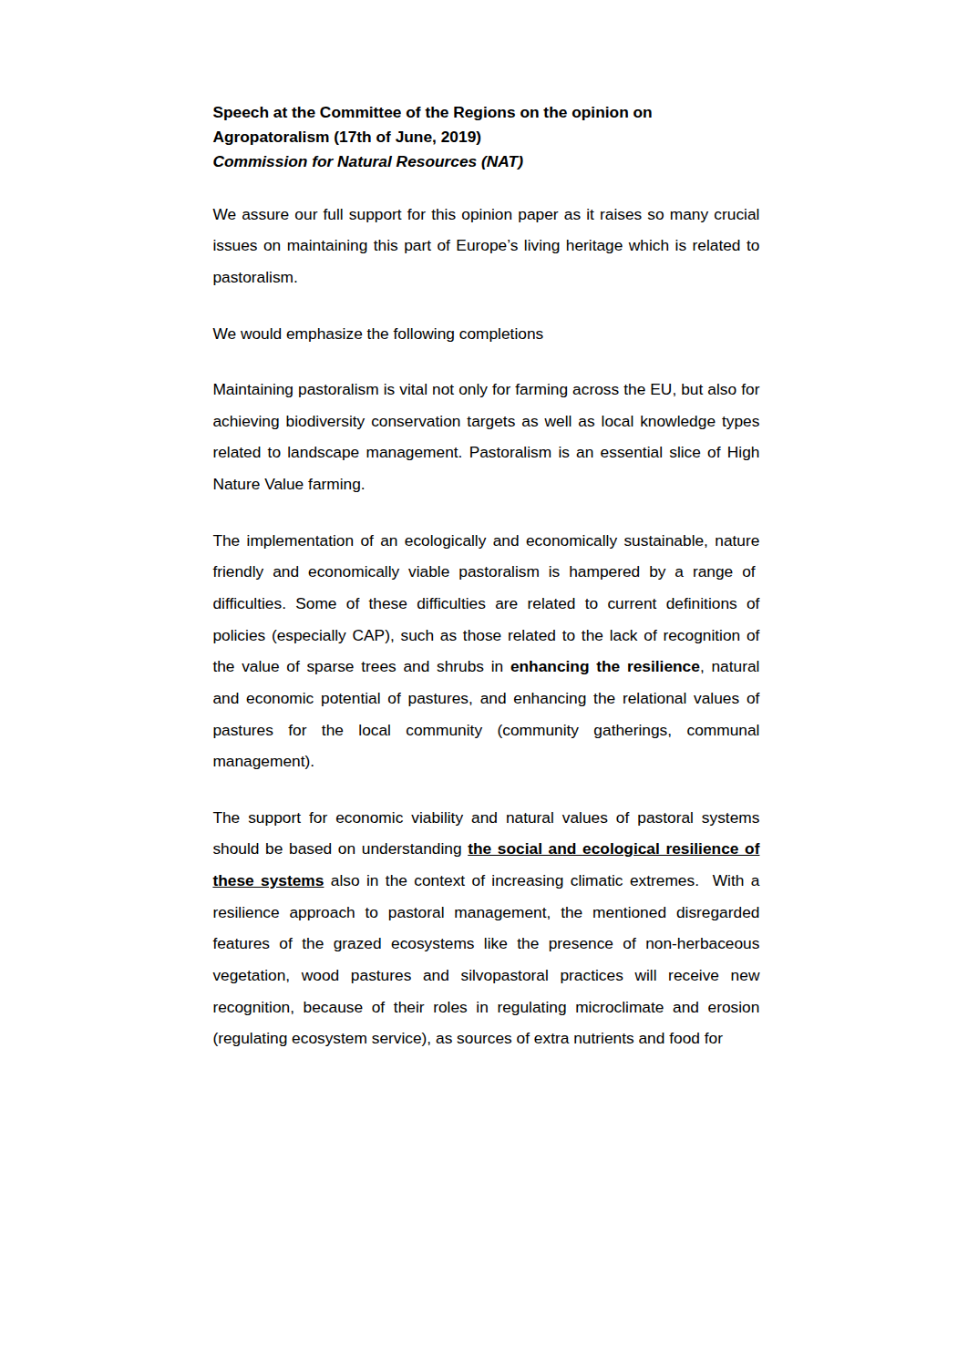Speech at the Committee of the Regions on the opinion on Agropatoralism (17th of June, 2019)
Commission for Natural Resources (NAT)
We assure our full support for this opinion paper as it raises so many crucial issues on maintaining this part of Europe’s living heritage which is related to pastoralism.
We would emphasize the following completions
Maintaining pastoralism is vital not only for farming across the EU, but also for achieving biodiversity conservation targets as well as local knowledge types related to landscape management. Pastoralism is an essential slice of High Nature Value farming.
The implementation of an ecologically and economically sustainable, nature friendly and economically viable pastoralism is hampered by a range of difficulties. Some of these difficulties are related to current definitions of policies (especially CAP), such as those related to the lack of recognition of the value of sparse trees and shrubs in enhancing the resilience, natural and economic potential of pastures, and enhancing the relational values of pastures for the local community (community gatherings, communal management).
The support for economic viability and natural values of pastoral systems should be based on understanding the social and ecological resilience of these systems also in the context of increasing climatic extremes. With a resilience approach to pastoral management, the mentioned disregarded features of the grazed ecosystems like the presence of non-herbaceous vegetation, wood pastures and silvopastoral practices will receive new recognition, because of their roles in regulating microclimate and erosion (regulating ecosystem service), as sources of extra nutrients and food for